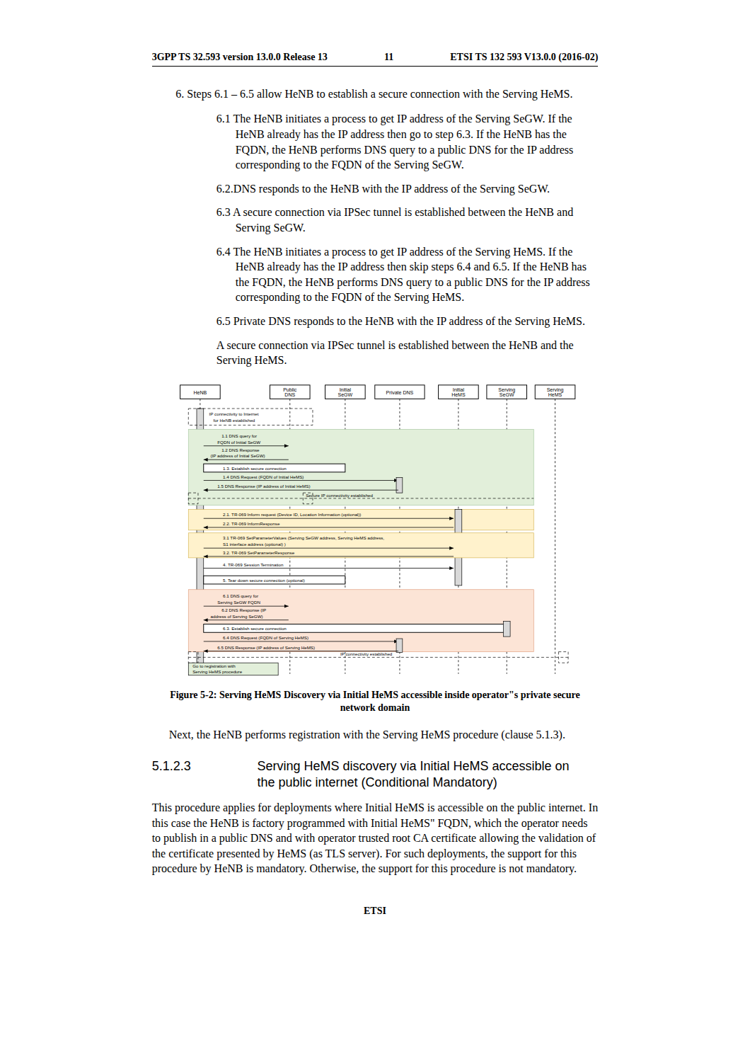3GPP TS 32.593 version 13.0.0 Release 13
11
ETSI TS 132 593 V13.0.0 (2016-02)
6. Steps 6.1 – 6.5 allow HeNB to establish a secure connection with the Serving HeMS.
6.1 The HeNB initiates a process to get IP address of the Serving SeGW. If the HeNB already has the IP address then go to step 6.3. If the HeNB has the FQDN, the HeNB performs DNS query to a public DNS for the IP address corresponding to the FQDN of the Serving SeGW.
6.2.DNS responds to the HeNB with the IP address of the Serving SeGW.
6.3 A secure connection via IPSec tunnel is established between the HeNB and Serving SeGW.
6.4 The HeNB initiates a process to get IP address of the Serving HeMS. If the HeNB already has the IP address then skip steps 6.4 and 6.5. If the HeNB has the FQDN, the HeNB performs DNS query to a public DNS for the IP address corresponding to the FQDN of the Serving HeMS.
6.5 Private DNS responds to the HeNB with the IP address of the Serving HeMS.
A secure connection via IPSec tunnel is established between the HeNB and the Serving HeMS.
HeNB Public DNS Initial SeGW Private DNS Initial HeMS Serving SeGW Serving HeMS IP connectivity to Internet for HeNB established 1.1 DNS query for FQDN of Initial SeGW 1.2 DNS Response (IP address of Initial SeGW) 1.3. Establish secure connection 1.4 DNS Request (FQDN of Initial HeMS) 1.5 DNS Response (IP address of Initial HeMS) Secure IP connectivity established 2.1. TR-069 Inform request (Device ID, Location Information (optional)) 2.2. TR-069 InformResponse 3.1 TR-069 SetParameterValues (Serving SeGW address, Serving HeMS address, S1 interface address (optional) ) 3.2. TR-069 SetParameterResponse 4. TR-069 Session Termination 5. Tear down secure connection (optional) 6.1 DNS query for Serving SeGW FQDN 6.2 DNS Response (IP address of Serving SeGW) 6.3. Establish secure connection 6.4 DNS Request (FQDN of Serving HeMS) 6.5 DNS Response (IP address of Serving HeMS) IP connectivity established Go to registration with Serving HeMS procedure
Figure 5-2: Serving HeMS Discovery via Initial HeMS accessible inside operator"s private secure network domain
Next, the HeNB performs registration with the Serving HeMS procedure (clause 5.1.3).
5.1.2.3 Serving HeMS discovery via Initial HeMS accessible on the public internet (Conditional Mandatory)
This procedure applies for deployments where Initial HeMS is accessible on the public internet. In this case the HeNB is factory programmed with Initial HeMS" FQDN, which the operator needs to publish in a public DNS and with operator trusted root CA certificate allowing the validation of the certificate presented by HeMS (as TLS server). For such deployments, the support for this procedure by HeNB is mandatory. Otherwise, the support for this procedure is not mandatory.
ETSI